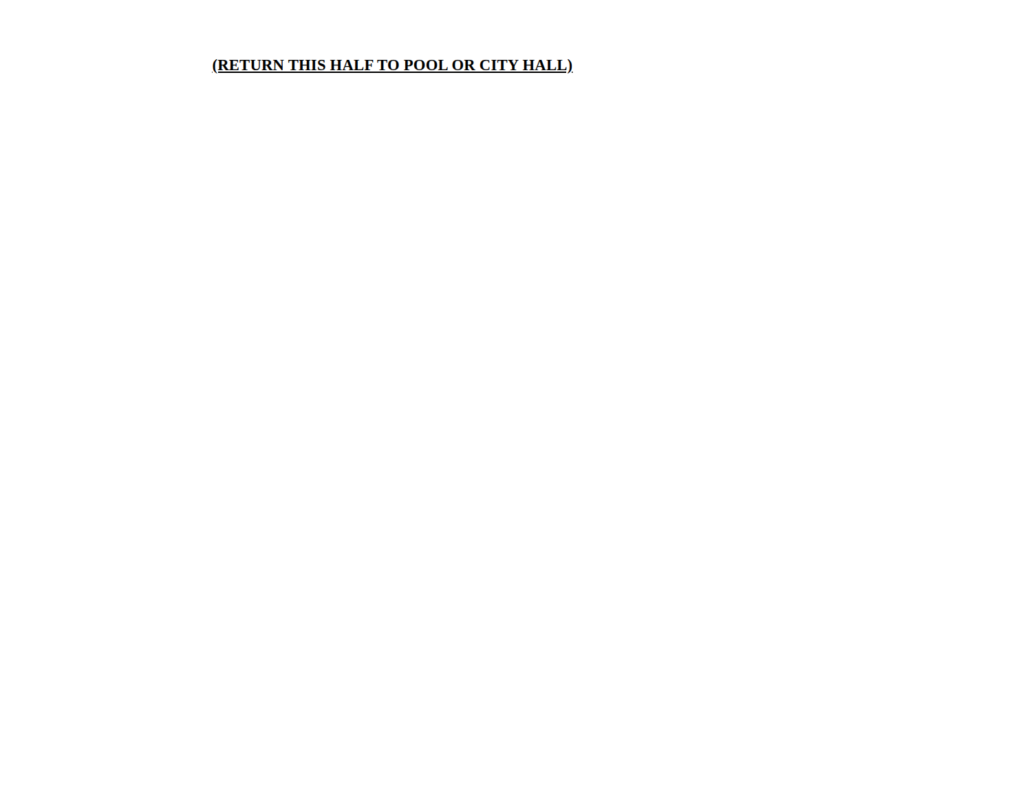(RETURN THIS HALF TO POOL OR CITY HALL)